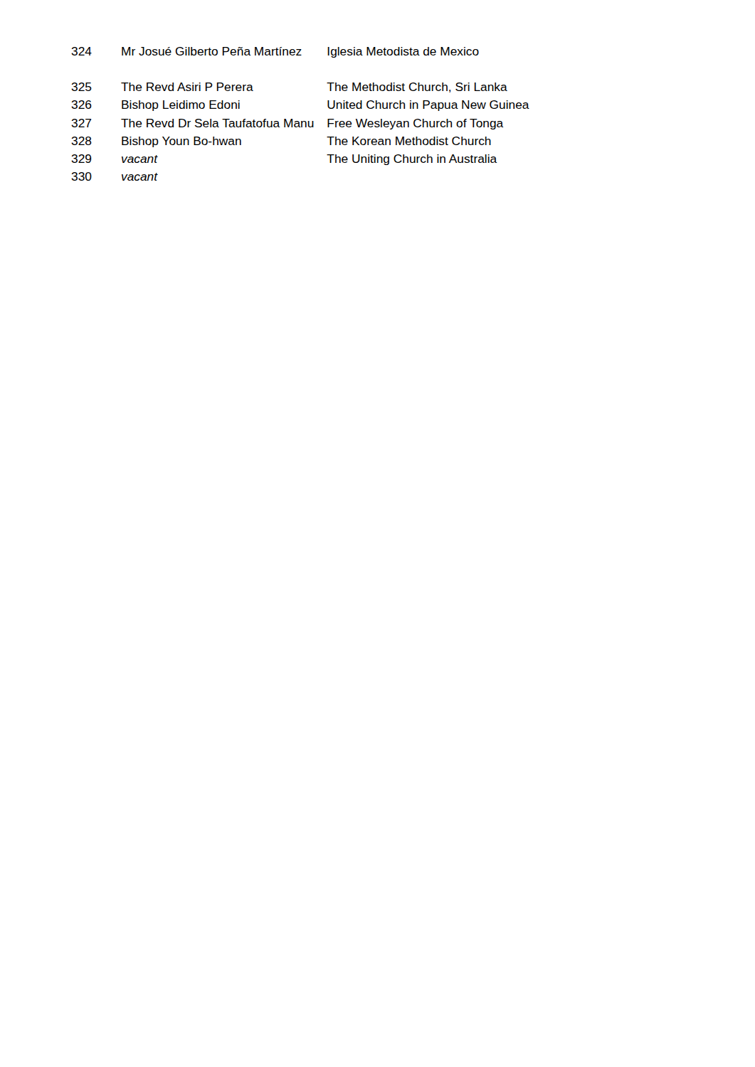| 324 | Mr Josué Gilberto Peña Martínez | Iglesia Metodista de Mexico |
| 325 | The Revd Asiri P Perera | The Methodist Church, Sri Lanka |
| 326 | Bishop Leidimo Edoni | United Church in Papua New Guinea |
| 327 | The Revd Dr Sela Taufatofua Manu | Free Wesleyan Church of Tonga |
| 328 | Bishop Youn Bo-hwan | The Korean Methodist Church |
| 329 | vacant | The Uniting Church in Australia |
| 330 | vacant | |